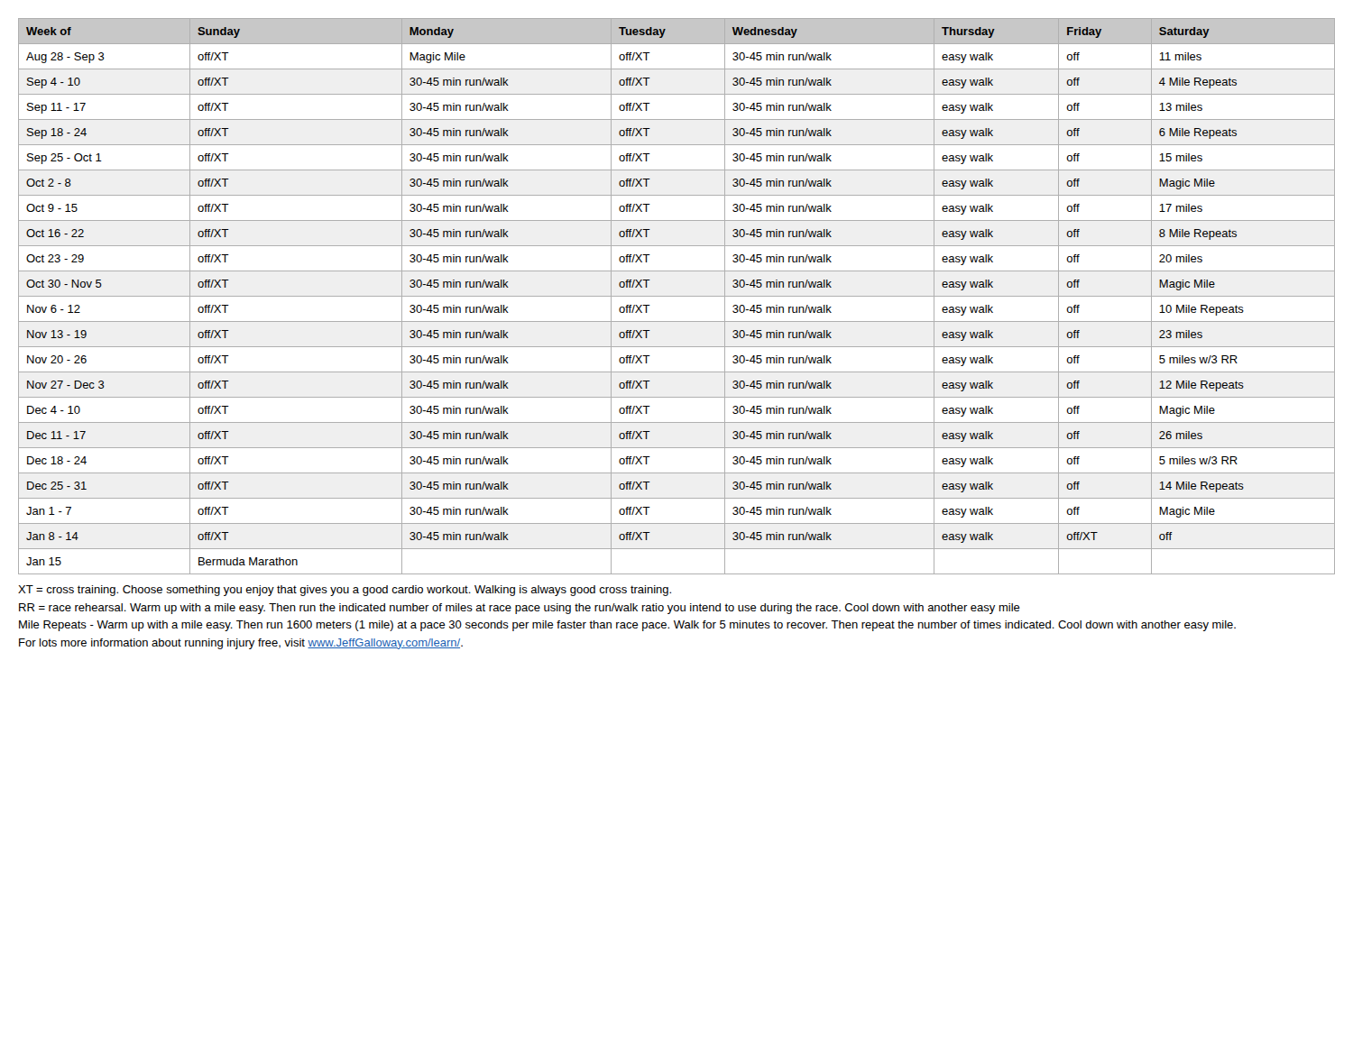| Week of | Sunday | Monday | Tuesday | Wednesday | Thursday | Friday | Saturday |
| --- | --- | --- | --- | --- | --- | --- | --- |
| Aug 28 - Sep 3 | off/XT | Magic Mile | off/XT | 30-45 min run/walk | easy walk | off | 11 miles |
| Sep 4 - 10 | off/XT | 30-45 min run/walk | off/XT | 30-45 min run/walk | easy walk | off | 4 Mile Repeats |
| Sep 11 - 17 | off/XT | 30-45 min run/walk | off/XT | 30-45 min run/walk | easy walk | off | 13 miles |
| Sep 18 - 24 | off/XT | 30-45 min run/walk | off/XT | 30-45 min run/walk | easy walk | off | 6 Mile Repeats |
| Sep 25 - Oct 1 | off/XT | 30-45 min run/walk | off/XT | 30-45 min run/walk | easy walk | off | 15 miles |
| Oct 2 - 8 | off/XT | 30-45 min run/walk | off/XT | 30-45 min run/walk | easy walk | off | Magic Mile |
| Oct 9 - 15 | off/XT | 30-45 min run/walk | off/XT | 30-45 min run/walk | easy walk | off | 17 miles |
| Oct 16 - 22 | off/XT | 30-45 min run/walk | off/XT | 30-45 min run/walk | easy walk | off | 8 Mile Repeats |
| Oct 23 - 29 | off/XT | 30-45 min run/walk | off/XT | 30-45 min run/walk | easy walk | off | 20 miles |
| Oct 30 - Nov 5 | off/XT | 30-45 min run/walk | off/XT | 30-45 min run/walk | easy walk | off | Magic Mile |
| Nov 6 - 12 | off/XT | 30-45 min run/walk | off/XT | 30-45 min run/walk | easy walk | off | 10 Mile Repeats |
| Nov 13 - 19 | off/XT | 30-45 min run/walk | off/XT | 30-45 min run/walk | easy walk | off | 23 miles |
| Nov 20 - 26 | off/XT | 30-45 min run/walk | off/XT | 30-45 min run/walk | easy walk | off | 5 miles w/3 RR |
| Nov 27 - Dec 3 | off/XT | 30-45 min run/walk | off/XT | 30-45 min run/walk | easy walk | off | 12 Mile Repeats |
| Dec 4 - 10 | off/XT | 30-45 min run/walk | off/XT | 30-45 min run/walk | easy walk | off | Magic Mile |
| Dec 11 - 17 | off/XT | 30-45 min run/walk | off/XT | 30-45 min run/walk | easy walk | off | 26 miles |
| Dec 18 - 24 | off/XT | 30-45 min run/walk | off/XT | 30-45 min run/walk | easy walk | off | 5 miles w/3 RR |
| Dec 25 - 31 | off/XT | 30-45 min run/walk | off/XT | 30-45 min run/walk | easy walk | off | 14 Mile Repeats |
| Jan 1 - 7 | off/XT | 30-45 min run/walk | off/XT | 30-45 min run/walk | easy walk | off | Magic Mile |
| Jan 8 - 14 | off/XT | 30-45 min run/walk | off/XT | 30-45 min run/walk | easy walk | off/XT | off |
| Jan 15 | Bermuda Marathon | | | | | | |
XT = cross training. Choose something you enjoy that gives you a good cardio workout. Walking is always good cross training.
RR = race rehearsal. Warm up with a mile easy. Then run the indicated number of miles at race pace using the run/walk ratio you intend to use during the race. Cool down with another easy mile
Mile Repeats - Warm up with a mile easy. Then run 1600 meters (1 mile) at a pace 30 seconds per mile faster than race pace. Walk for 5 minutes to recover. Then repeat the number of times indicated. Cool down with another easy mile.
For lots more information about running injury free, visit www.JeffGalloway.com/learn/.